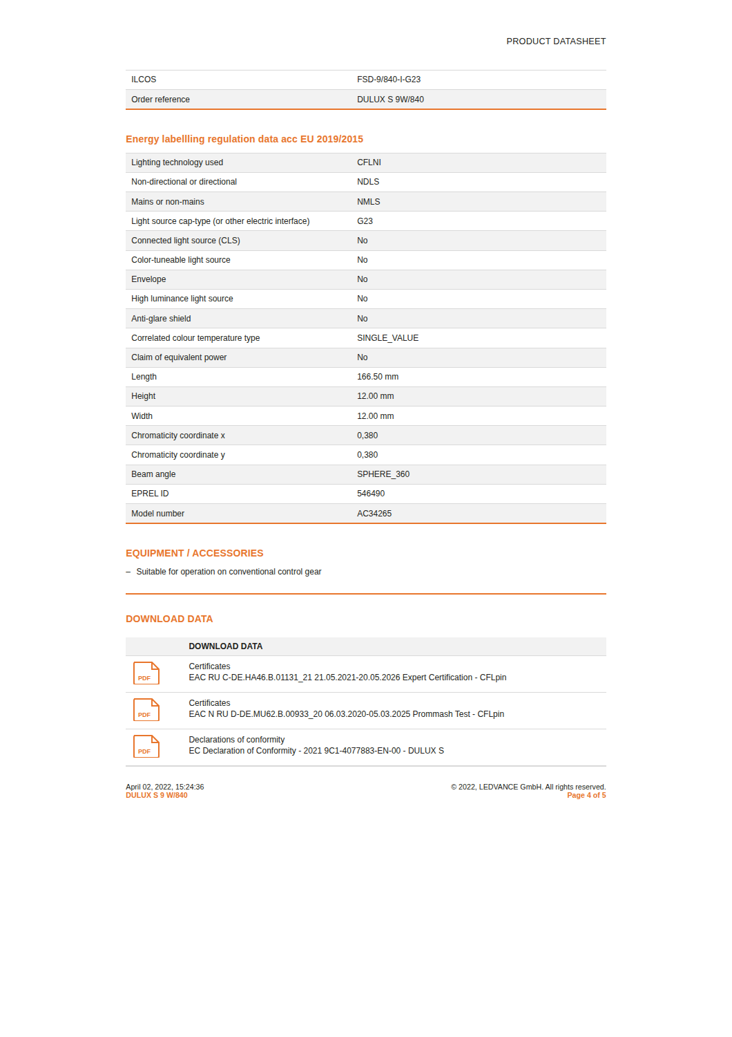PRODUCT DATASHEET
| ILCOS | FSD-9/840-I-G23 |
| Order reference | DULUX S 9W/840 |
Energy labellling regulation data acc EU 2019/2015
| Lighting technology used | CFLNI |
| Non-directional or directional | NDLS |
| Mains or non-mains | NMLS |
| Light source cap-type (or other electric interface) | G23 |
| Connected light source (CLS) | No |
| Color-tuneable light source | No |
| Envelope | No |
| High luminance light source | No |
| Anti-glare shield | No |
| Correlated colour temperature type | SINGLE_VALUE |
| Claim of equivalent power | No |
| Length | 166.50 mm |
| Height | 12.00 mm |
| Width | 12.00 mm |
| Chromaticity coordinate x | 0,380 |
| Chromaticity coordinate y | 0,380 |
| Beam angle | SPHERE_360 |
| EPREL ID | 546490 |
| Model number | AC34265 |
Equipment / Accessories
Suitable for operation on conventional control gear
Download Data
| | DOWNLOAD DATA |
| --- | --- |
| PDF | Certificates EAC RU C-DE.HA46.B.01131_21 21.05.2021-20.05.2026 Expert Certification - CFLpin |
| PDF | Certificates EAC N RU D-DE.MU62.B.00933_20 06.03.2020-05.03.2025 Prommash Test - CFLpin |
| PDF | Declarations of conformity EC Declaration of Conformity - 2021 9C1-4077883-EN-00 - DULUX S |
April 02, 2022, 15:24:36
DULUX S 9 W/840
© 2022, LEDVANCE GmbH. All rights reserved.
Page 4 of 5